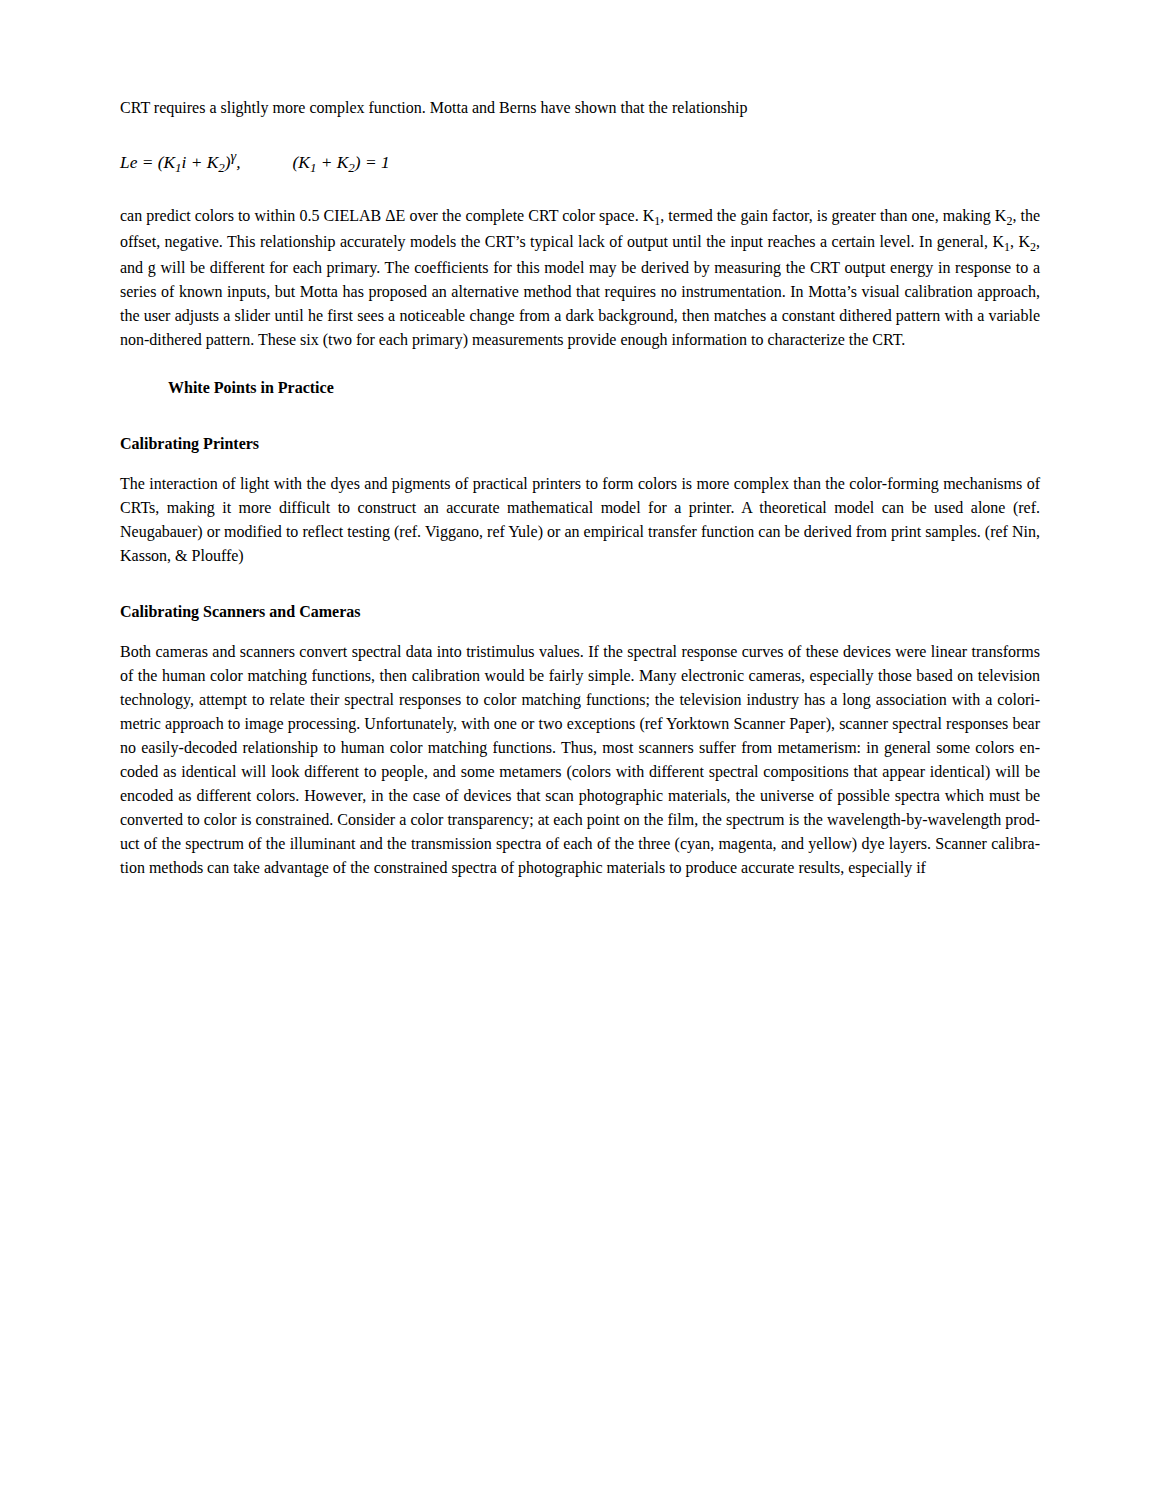CRT requires a slightly more complex function. Motta and Berns have shown that the relationship
Le = (K1i + K2)γ, (K1 + K2) = 1
can predict colors to within 0.5 CIELAB ΔE over the complete CRT color space. K1, termed the gain factor, is greater than one, making K2, the offset, negative. This relationship accurately models the CRT’s typical lack of output until the input reaches a certain level. In general, K1, K2, and g will be different for each primary. The coefficients for this model may be derived by measuring the CRT output energy in response to a series of known inputs, but Motta has proposed an alternative method that requires no instrumentation. In Motta’s visual calibration approach, the user adjusts a slider until he first sees a noticeable change from a dark background, then matches a constant dithered pattern with a variable non-dithered pattern. These six (two for each primary) measurements provide enough information to characterize the CRT.
White Points in Practice
Calibrating Printers
The interaction of light with the dyes and pigments of practical printers to form colors is more complex than the color-forming mechanisms of CRTs, making it more difficult to construct an accurate mathematical model for a printer. A theoretical model can be used alone (ref. Neugabauer) or modified to reflect testing (ref. Viggano, ref Yule) or an empirical transfer function can be derived from print samples. (ref Nin, Kasson, & Plouffe)
Calibrating Scanners and Cameras
Both cameras and scanners convert spectral data into tristimulus values. If the spectral response curves of these devices were linear transforms of the human color matching functions, then calibration would be fairly simple. Many electronic cameras, especially those based on television technology, attempt to relate their spectral responses to color matching functions; the television industry has a long association with a colorimetric approach to image processing. Unfortunately, with one or two exceptions (ref Yorktown Scanner Paper), scanner spectral responses bear no easily-decoded relationship to human color matching functions. Thus, most scanners suffer from metamerism: in general some colors encoded as identical will look different to people, and some metamers (colors with different spectral compositions that appear identical) will be encoded as different colors. However, in the case of devices that scan photographic materials, the universe of possible spectra which must be converted to color is constrained. Consider a color transparency; at each point on the film, the spectrum is the wavelength-by-wavelength product of the spectrum of the illuminant and the transmission spectra of each of the three (cyan, magenta, and yellow) dye layers. Scanner calibration methods can take advantage of the constrained spectra of photographic materials to produce accurate results, especially if